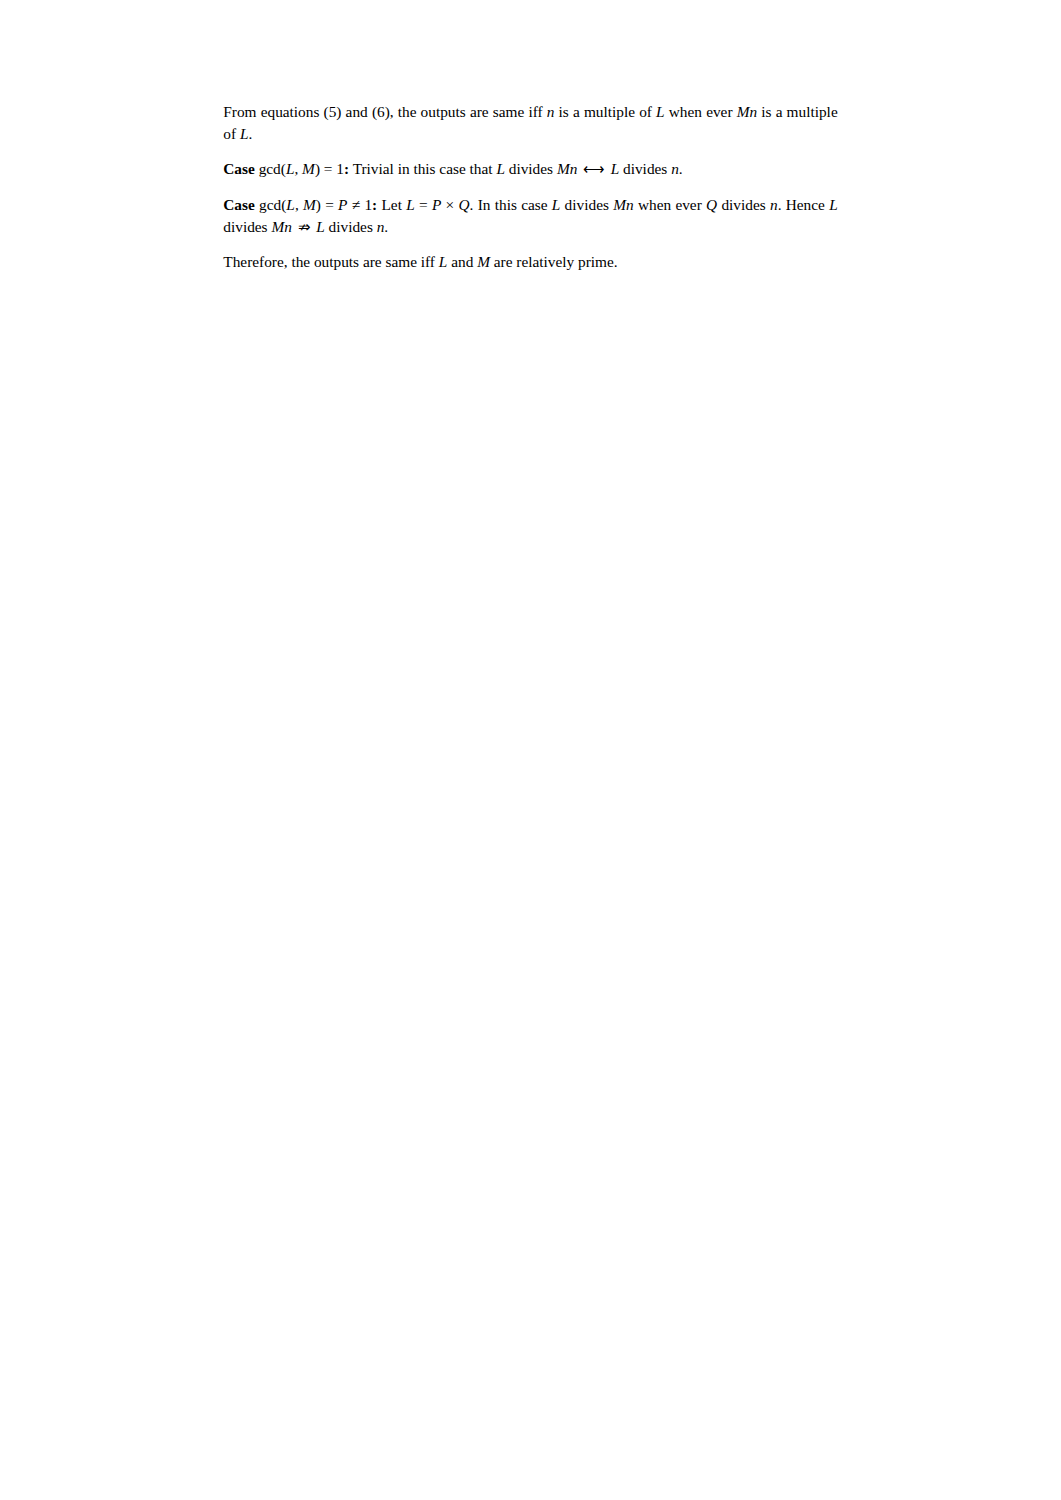From equations (5) and (6), the outputs are same iff n is a multiple of L when ever Mn is a multiple of L.
Case gcd(L, M) = 1: Trivial in this case that L divides Mn ⟷ L divides n.
Case gcd(L, M) = P ≠ 1: Let L = P × Q. In this case L divides Mn when ever Q divides n. Hence L divides Mn ⇏ L divides n.
Therefore, the outputs are same iff L and M are relatively prime.